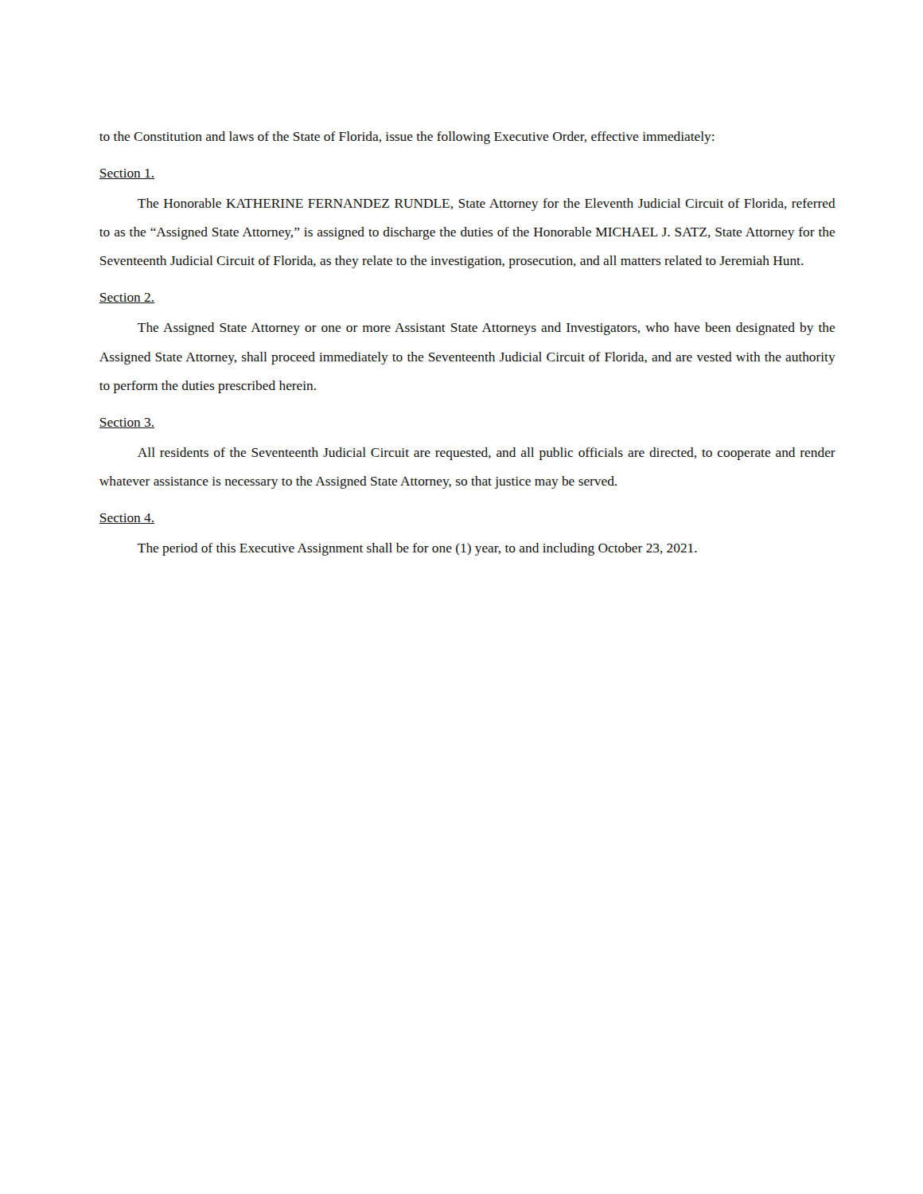to the Constitution and laws of the State of Florida, issue the following Executive Order, effective immediately:
Section 1.
The Honorable KATHERINE FERNANDEZ RUNDLE, State Attorney for the Eleventh Judicial Circuit of Florida, referred to as the “Assigned State Attorney,” is assigned to discharge the duties of the Honorable MICHAEL J. SATZ, State Attorney for the Seventeenth Judicial Circuit of Florida, as they relate to the investigation, prosecution, and all matters related to Jeremiah Hunt.
Section 2.
The Assigned State Attorney or one or more Assistant State Attorneys and Investigators, who have been designated by the Assigned State Attorney, shall proceed immediately to the Seventeenth Judicial Circuit of Florida, and are vested with the authority to perform the duties prescribed herein.
Section 3.
All residents of the Seventeenth Judicial Circuit are requested, and all public officials are directed, to cooperate and render whatever assistance is necessary to the Assigned State Attorney, so that justice may be served.
Section 4.
The period of this Executive Assignment shall be for one (1) year, to and including October 23, 2021.